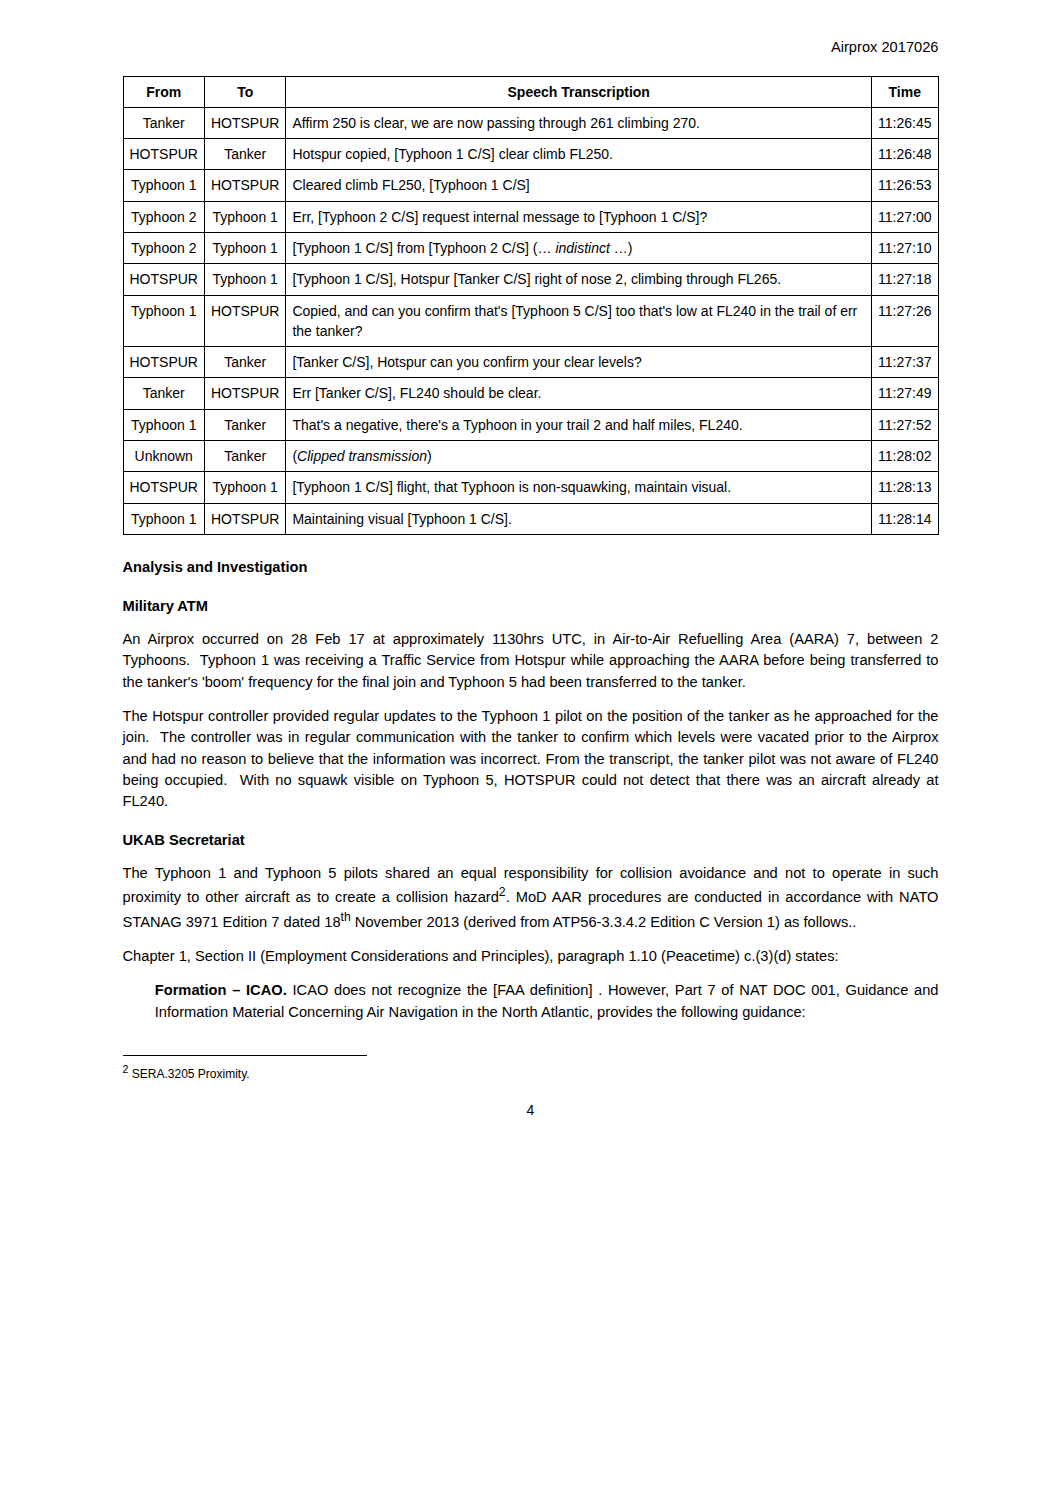Airprox 2017026
| From | To | Speech Transcription | Time |
| --- | --- | --- | --- |
| Tanker | HOTSPUR | Affirm 250 is clear, we are now passing through 261 climbing 270. | 11:26:45 |
| HOTSPUR | Tanker | Hotspur copied, [Typhoon 1 C/S] clear climb FL250. | 11:26:48 |
| Typhoon 1 | HOTSPUR | Cleared climb FL250, [Typhoon 1 C/S] | 11:26:53 |
| Typhoon 2 | Typhoon 1 | Err, [Typhoon 2 C/S] request internal message to [Typhoon 1 C/S]? | 11:27:00 |
| Typhoon 2 | Typhoon 1 | [Typhoon 1 C/S] from [Typhoon 2 C/S] (… indistinct …) | 11:27:10 |
| HOTSPUR | Typhoon 1 | [Typhoon 1 C/S], Hotspur [Tanker C/S] right of nose 2, climbing through FL265. | 11:27:18 |
| Typhoon 1 | HOTSPUR | Copied, and can you confirm that's [Typhoon 5 C/S] too that's low at FL240 in the trail of err the tanker? | 11:27:26 |
| HOTSPUR | Tanker | [Tanker C/S], Hotspur can you confirm your clear levels? | 11:27:37 |
| Tanker | HOTSPUR | Err [Tanker C/S], FL240 should be clear. | 11:27:49 |
| Typhoon 1 | Tanker | That's a negative, there's a Typhoon in your trail 2 and half miles, FL240. | 11:27:52 |
| Unknown | Tanker | ( Clipped transmission ) | 11:28:02 |
| HOTSPUR | Typhoon 1 | [Typhoon 1 C/S] flight, that Typhoon is non-squawking, maintain visual. | 11:28:13 |
| Typhoon 1 | HOTSPUR | Maintaining visual [Typhoon 1 C/S]. | 11:28:14 |
Analysis and Investigation
Military ATM
An Airprox occurred on 28 Feb 17 at approximately 1130hrs UTC, in Air-to-Air Refuelling Area (AARA) 7, between 2 Typhoons. Typhoon 1 was receiving a Traffic Service from Hotspur while approaching the AARA before being transferred to the tanker's 'boom' frequency for the final join and Typhoon 5 had been transferred to the tanker.
The Hotspur controller provided regular updates to the Typhoon 1 pilot on the position of the tanker as he approached for the join. The controller was in regular communication with the tanker to confirm which levels were vacated prior to the Airprox and had no reason to believe that the information was incorrect. From the transcript, the tanker pilot was not aware of FL240 being occupied. With no squawk visible on Typhoon 5, HOTSPUR could not detect that there was an aircraft already at FL240.
UKAB Secretariat
The Typhoon 1 and Typhoon 5 pilots shared an equal responsibility for collision avoidance and not to operate in such proximity to other aircraft as to create a collision hazard2. MoD AAR procedures are conducted in accordance with NATO STANAG 3971 Edition 7 dated 18th November 2013 (derived from ATP56-3.3.4.2 Edition C Version 1) as follows..
Chapter 1, Section II (Employment Considerations and Principles), paragraph 1.10 (Peacetime) c.(3)(d) states:
Formation – ICAO. ICAO does not recognize the [FAA definition] . However, Part 7 of NAT DOC 001, Guidance and Information Material Concerning Air Navigation in the North Atlantic, provides the following guidance:
2 SERA.3205 Proximity.
4